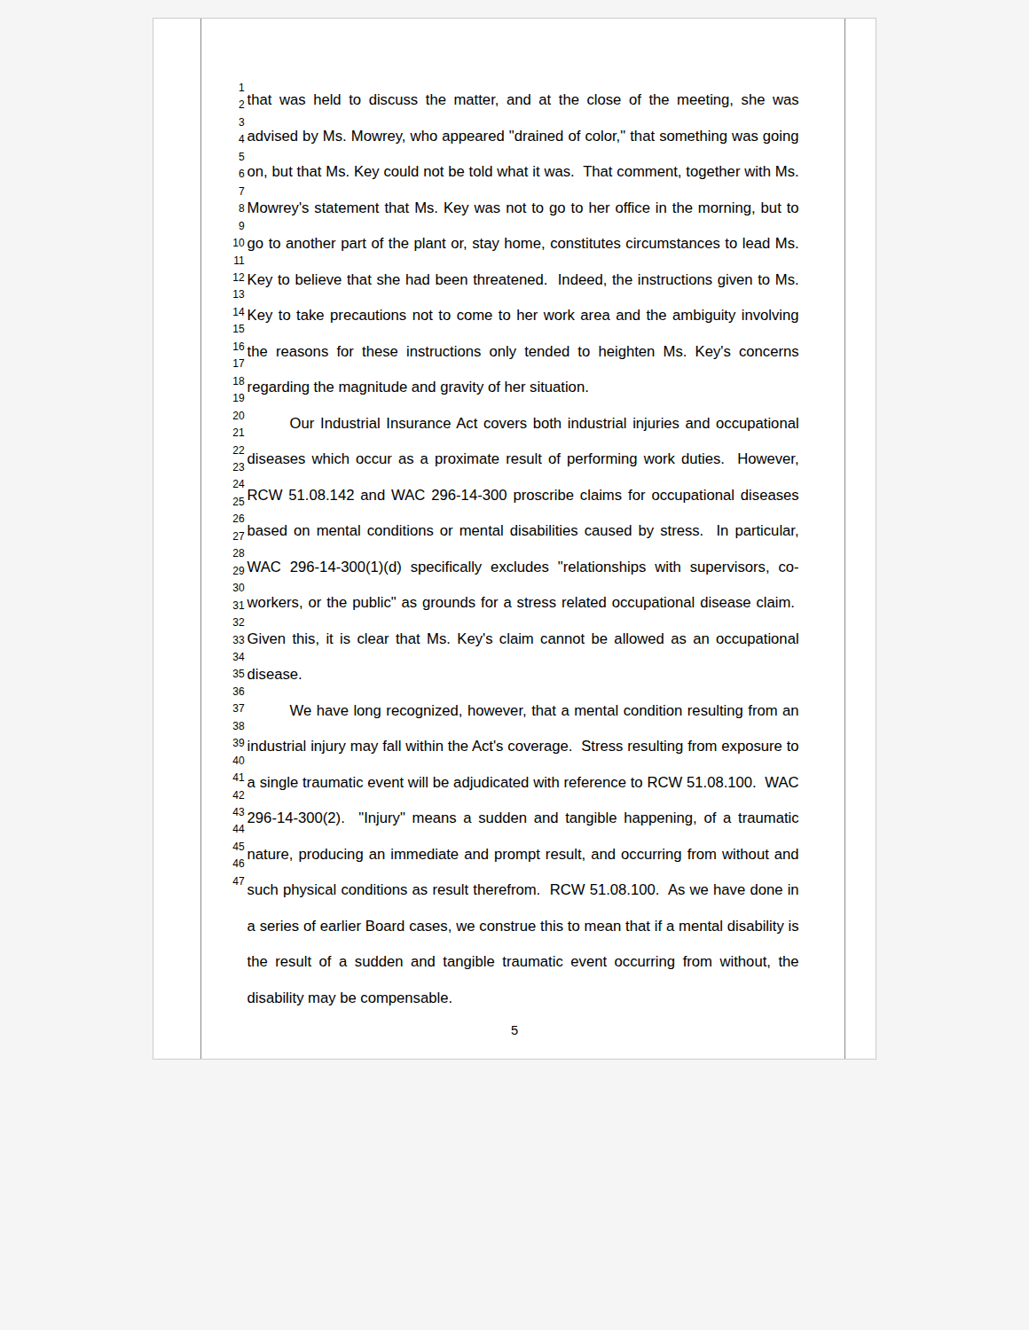1234567891011121314151617181920212223242526272829303132333435363738394041424344454647
that was held to discuss the matter, and at the close of the meeting, she was advised by Ms. Mowrey, who appeared "drained of color," that something was going on, but that Ms. Key could not be told what it was. That comment, together with Ms. Mowrey's statement that Ms. Key was not to go to her office in the morning, but to go to another part of the plant or, stay home, constitutes circumstances to lead Ms. Key to believe that she had been threatened. Indeed, the instructions given to Ms. Key to take precautions not to come to her work area and the ambiguity involving the reasons for these instructions only tended to heighten Ms. Key's concerns regarding the magnitude and gravity of her situation.
Our Industrial Insurance Act covers both industrial injuries and occupational diseases which occur as a proximate result of performing work duties. However, RCW 51.08.142 and WAC 296-14-300 proscribe claims for occupational diseases based on mental conditions or mental disabilities caused by stress. In particular, WAC 296-14-300(1)(d) specifically excludes "relationships with supervisors, co-workers, or the public" as grounds for a stress related occupational disease claim. Given this, it is clear that Ms. Key's claim cannot be allowed as an occupational disease.
We have long recognized, however, that a mental condition resulting from an industrial injury may fall within the Act's coverage. Stress resulting from exposure to a single traumatic event will be adjudicated with reference to RCW 51.08.100. WAC 296-14-300(2). "Injury" means a sudden and tangible happening, of a traumatic nature, producing an immediate and prompt result, and occurring from without and such physical conditions as result therefrom. RCW 51.08.100. As we have done in a series of earlier Board cases, we construe this to mean that if a mental disability is the result of a sudden and tangible traumatic event occurring from without, the disability may be compensable.
5